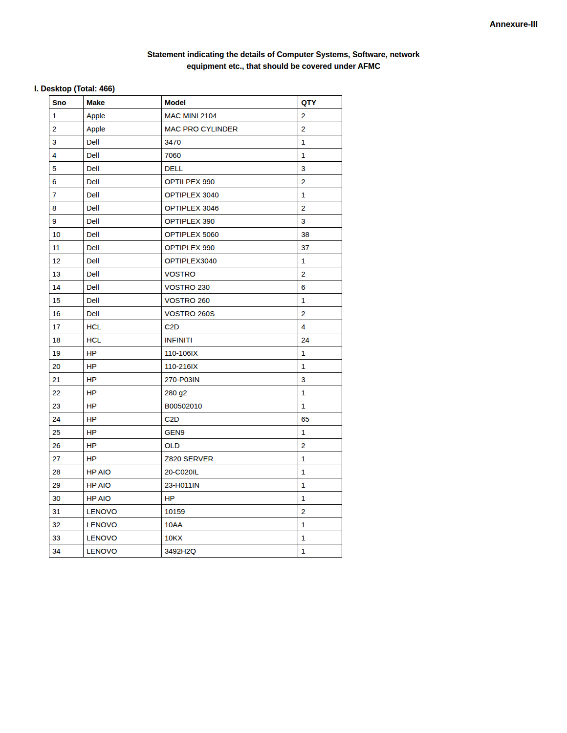Annexure-III
Statement indicating the details of Computer Systems, Software, network equipment etc., that should be covered under AFMC
I. Desktop (Total: 466)
| Sno | Make | Model | QTY |
| --- | --- | --- | --- |
| 1 | Apple | MAC MINI 2104 | 2 |
| 2 | Apple | MAC PRO CYLINDER | 2 |
| 3 | Dell | 3470 | 1 |
| 4 | Dell | 7060 | 1 |
| 5 | Dell | DELL | 3 |
| 6 | Dell | OPTILPEX 990 | 2 |
| 7 | Dell | OPTIPLEX 3040 | 1 |
| 8 | Dell | OPTIPLEX 3046 | 2 |
| 9 | Dell | OPTIPLEX 390 | 3 |
| 10 | Dell | OPTIPLEX 5060 | 38 |
| 11 | Dell | OPTIPLEX 990 | 37 |
| 12 | Dell | OPTIPLEX3040 | 1 |
| 13 | Dell | VOSTRO | 2 |
| 14 | Dell | VOSTRO 230 | 6 |
| 15 | Dell | VOSTRO 260 | 1 |
| 16 | Dell | VOSTRO 260S | 2 |
| 17 | HCL | C2D | 4 |
| 18 | HCL | INFINITI | 24 |
| 19 | HP | 110-106IX | 1 |
| 20 | HP | 110-216IX | 1 |
| 21 | HP | 270-P03IN | 3 |
| 22 | HP | 280 g2 | 1 |
| 23 | HP | B00502010 | 1 |
| 24 | HP | C2D | 65 |
| 25 | HP | GEN9 | 1 |
| 26 | HP | OLD | 2 |
| 27 | HP | Z820 SERVER | 1 |
| 28 | HP AIO | 20-C020IL | 1 |
| 29 | HP AIO | 23-H011IN | 1 |
| 30 | HP AIO | HP | 1 |
| 31 | LENOVO | 10159 | 2 |
| 32 | LENOVO | 10AA | 1 |
| 33 | LENOVO | 10KX | 1 |
| 34 | LENOVO | 3492H2Q | 1 |